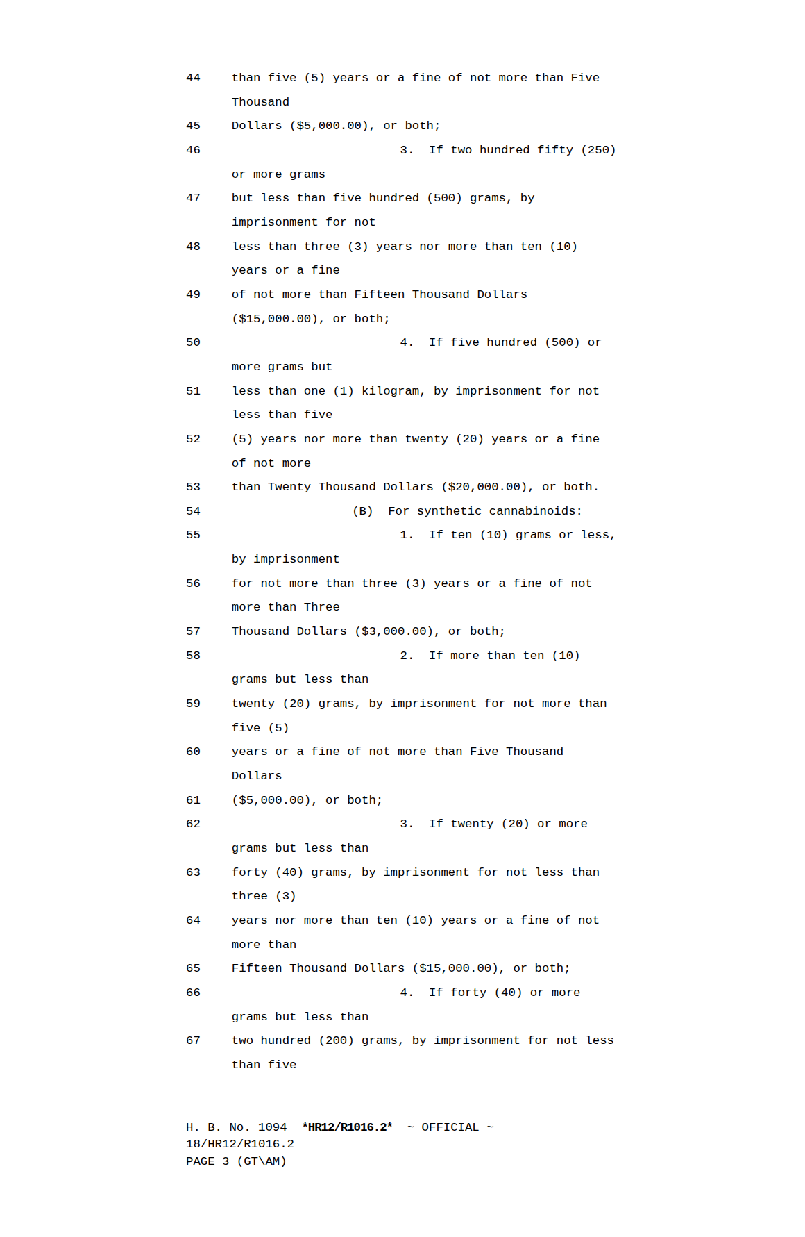44 than five (5) years or a fine of not more than Five Thousand
45 Dollars ($5,000.00), or both;
463. If two hundred fifty (250) or more grams
47 but less than five hundred (500) grams, by imprisonment for not
48 less than three (3) years nor more than ten (10) years or a fine
49 of not more than Fifteen Thousand Dollars ($15,000.00), or both;
504. If five hundred (500) or more grams but
51 less than one (1) kilogram, by imprisonment for not less than five
52(5) years nor more than twenty (20) years or a fine of not more
53 than Twenty Thousand Dollars ($20,000.00), or both.
54(B) For synthetic cannabinoids:
551. If ten (10) grams or less, by imprisonment
56 for not more than three (3) years or a fine of not more than Three
57 Thousand Dollars ($3,000.00), or both;
582. If more than ten (10) grams but less than
59 twenty (20) grams, by imprisonment for not more than five (5)
60 years or a fine of not more than Five Thousand Dollars
61($5,000.00), or both;
623. If twenty (20) or more grams but less than
63 forty (40) grams, by imprisonment for not less than three (3)
64 years nor more than ten (10) years or a fine of not more than
65 Fifteen Thousand Dollars ($15,000.00), or both;
664. If forty (40) or more grams but less than
67 two hundred (200) grams, by imprisonment for not less than five
H. B. No. 1094 *HR12/R1016.2* ~ OFFICIAL ~
18/HR12/R1016.2
PAGE 3 (GT\AM)